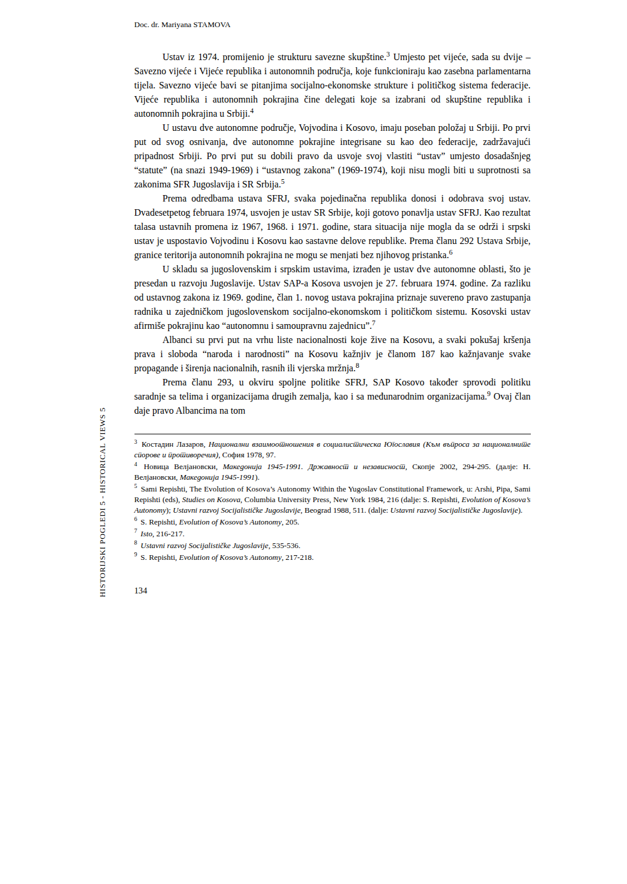HISTORIJSKI POGLEDI 5 - HISTORICAL VIEWS 5
Doc. dr. Mariyana STAMOVA
Ustav iz 1974. promijenio je strukturu savezne skupštine.3 Umjesto pet vijeće, sada su dvije – Savezno vijeće i Vijeće republika i autonomnih područja, koje funkcioniraju kao zasebna parlamentarna tijela. Savezno vijeće bavi se pitanjima socijalno-ekonomske strukture i političkog sistema federacije. Vijeće republika i autonomnih pokrajina čine delegati koje sa izabrani od skupštine republika i autonomnih pokrajina u Srbiji.4
U ustavu dve autonomne područje, Vojvodina i Kosovo, imaju poseban položaj u Srbiji. Po prvi put od svog osnivanja, dve autonomne pokrajine integrisane su kao deo federacije, zadržavajući pripadnost Srbiji. Po prvi put su dobili pravo da usvoje svoj vlastiti “ustav” umjesto dosadašnjeg “statute” (na snazi 1949-1969) i “ustavnog zakona” (1969-1974), koji nisu mogli biti u suprotnosti sa zakonima SFR Jugoslavija i SR Srbija.5
Prema odredbama ustava SFRJ, svaka pojedinačna republika donosi i odobrava svoj ustav. Dvadesetpetog februara 1974, usvojen je ustav SR Srbije, koji gotovo ponavlja ustav SFRJ. Kao rezultat talasa ustavnih promena iz 1967, 1968. i 1971. godine, stara situacija nije mogla da se održi i srpski ustav je uspostavio Vojvodinu i Kosovu kao sastavne delove republike. Prema članu 292 Ustava Srbije, granice teritorija autonomnih pokrajina ne mogu se menjati bez njihovog pristanka.6
U skladu sa jugoslovenskim i srpskim ustavima, izrađen je ustav dve autonomne oblasti, što je presedan u razvoju Jugoslavije. Ustav SAP-a Kosova usvojen je 27. februara 1974. godine. Za razliku od ustavnog zakona iz 1969. godine, član 1. novog ustava pokrajina priznaje suvereno pravo zastupanja radnika u zajedničkom jugoslovenskom socijalno-ekonomskom i političkom sistemu. Kosovski ustav afirmiše pokrajinu kao “autonomnu i samoupravnu zajednicu”.7
Albanci su prvi put na vrhu liste nacionalnosti koje žive na Kosovu, a svaki pokušaj kršenja prava i sloboda “naroda i narodnosti” na Kosovu kažnjiv je članom 187 kao kažnjavanje svake propagande i širenja nacionalnih, rasnih ili vjerska mržnja.8
Prema članu 293, u okviru spoljne politike SFRJ, SAP Kosovo također sprovodi politiku saradnje sa telima i organizacijama drugih zemalja, kao i sa međunarodnim organizacijama.9 Ovaj član daje pravo Albancima na tom
3 Костадин Лазаров, Национални взаимоотношения в социалистическа Югославия (Към въпроса за националните спорове и противоречия), София 1978, 97.
4 Новица Велјановски, Македонија 1945-1991. Државност и независност, Скопје 2002, 294-295. (далје: Н. Велјановски, Македонија 1945-1991).
5 Sami Repishti, The Evolution of Kosova’s Autonomy Within the Yugoslav Constitutional Framework, u: Arshi, Pipa, Sami Repishti (eds), Studies on Kosova, Columbia University Press, New York 1984, 216 (dalje: S. Repishti, Evolution of Kosova’s Autonomy); Ustavni razvoj Socijalističke Jugoslavije, Beograd 1988, 511. (dalje: Ustavni razvoj Socijalističke Jugoslavije).
6 S. Repishti, Evolution of Kosova’s Autonomy, 205.
7 Isto, 216-217.
8 Ustavni razvoj Socijalističke Jugoslavije, 535-536.
9 S. Repishti, Evolution of Kosova’s Autonomy, 217-218.
134